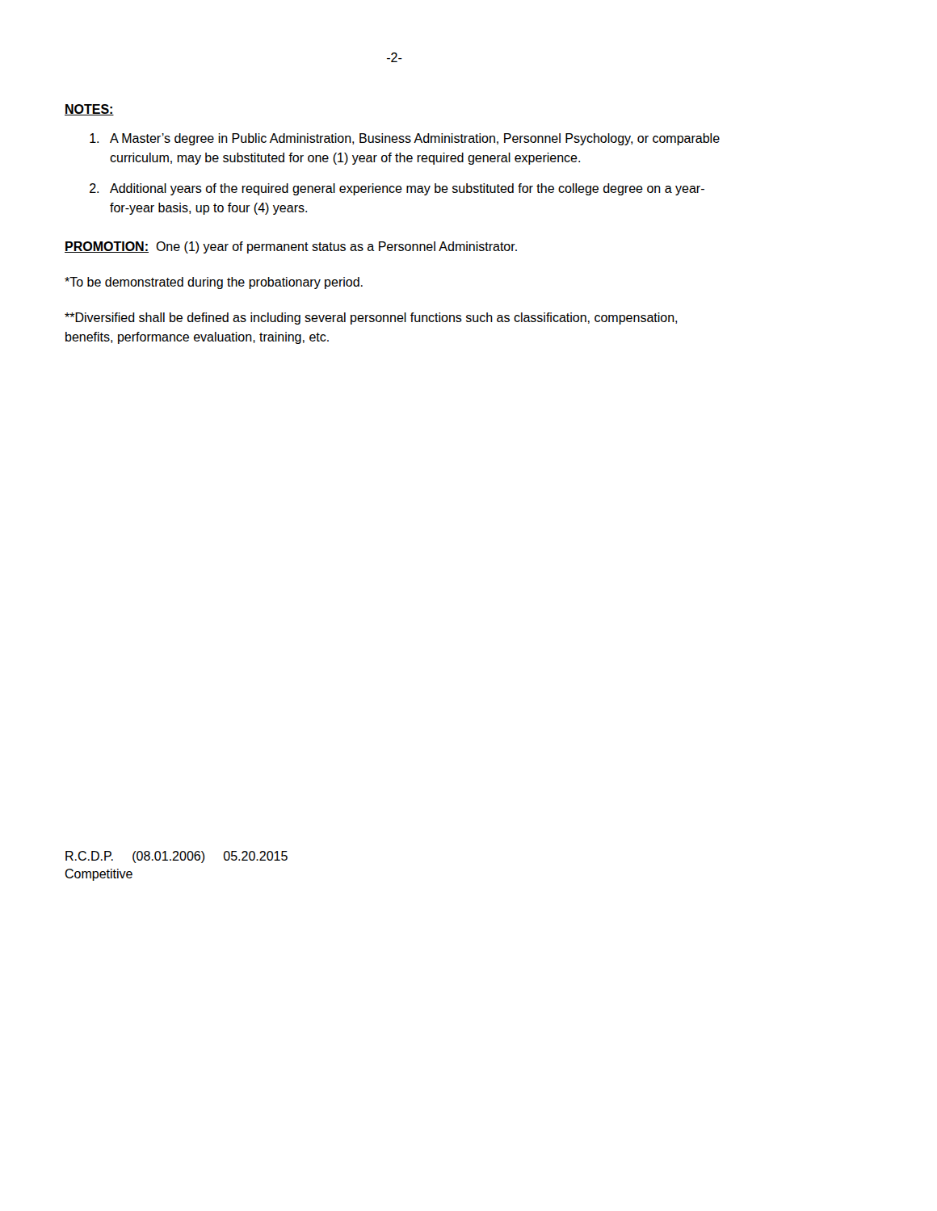-2-
NOTES:
A Master’s degree in Public Administration, Business Administration, Personnel Psychology, or comparable curriculum, may be substituted for one (1) year of the required general experience.
Additional years of the required general experience may be substituted for the college degree on a year-for-year basis, up to four (4) years.
PROMOTION: One (1) year of permanent status as a Personnel Administrator.
*To be demonstrated during the probationary period.
**Diversified shall be defined as including several personnel functions such as classification, compensation, benefits, performance evaluation, training, etc.
R.C.D.P. (08.01.2006) 05.20.2015
Competitive